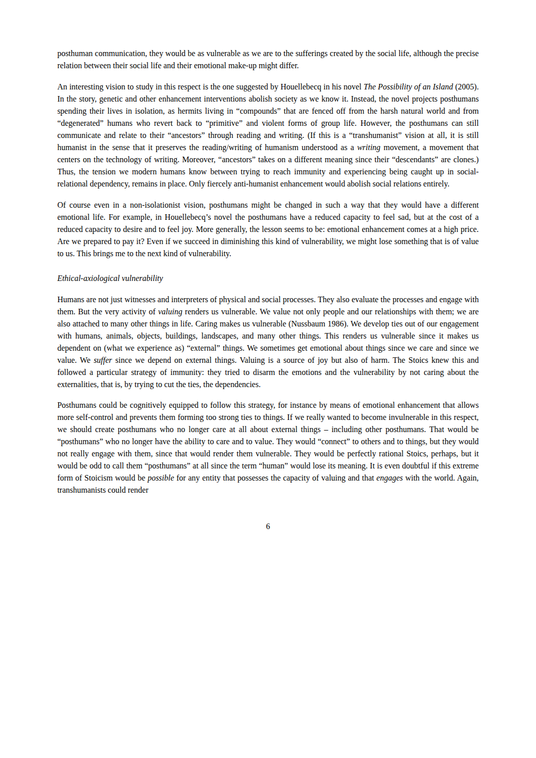posthuman communication, they would be as vulnerable as we are to the sufferings created by the social life, although the precise relation between their social life and their emotional make-up might differ.
An interesting vision to study in this respect is the one suggested by Houellebecq in his novel The Possibility of an Island (2005). In the story, genetic and other enhancement interventions abolish society as we know it. Instead, the novel projects posthumans spending their lives in isolation, as hermits living in “compounds” that are fenced off from the harsh natural world and from “degenerated” humans who revert back to “primitive” and violent forms of group life. However, the posthumans can still communicate and relate to their “ancestors” through reading and writing. (If this is a “transhumanist” vision at all, it is still humanist in the sense that it preserves the reading/writing of humanism understood as a writing movement, a movement that centers on the technology of writing. Moreover, “ancestors” takes on a different meaning since their “descendants” are clones.) Thus, the tension we modern humans know between trying to reach immunity and experiencing being caught up in social-relational dependency, remains in place. Only fiercely anti-humanist enhancement would abolish social relations entirely.
Of course even in a non-isolationist vision, posthumans might be changed in such a way that they would have a different emotional life. For example, in Houellebecq’s novel the posthumans have a reduced capacity to feel sad, but at the cost of a reduced capacity to desire and to feel joy. More generally, the lesson seems to be: emotional enhancement comes at a high price. Are we prepared to pay it? Even if we succeed in diminishing this kind of vulnerability, we might lose something that is of value to us. This brings me to the next kind of vulnerability.
Ethical-axiological vulnerability
Humans are not just witnesses and interpreters of physical and social processes. They also evaluate the processes and engage with them. But the very activity of valuing renders us vulnerable. We value not only people and our relationships with them; we are also attached to many other things in life. Caring makes us vulnerable (Nussbaum 1986). We develop ties out of our engagement with humans, animals, objects, buildings, landscapes, and many other things. This renders us vulnerable since it makes us dependent on (what we experience as) “external” things. We sometimes get emotional about things since we care and since we value. We suffer since we depend on external things. Valuing is a source of joy but also of harm. The Stoics knew this and followed a particular strategy of immunity: they tried to disarm the emotions and the vulnerability by not caring about the externalities, that is, by trying to cut the ties, the dependencies.
Posthumans could be cognitively equipped to follow this strategy, for instance by means of emotional enhancement that allows more self-control and prevents them forming too strong ties to things. If we really wanted to become invulnerable in this respect, we should create posthumans who no longer care at all about external things – including other posthumans. That would be “posthumans” who no longer have the ability to care and to value. They would “connect” to others and to things, but they would not really engage with them, since that would render them vulnerable. They would be perfectly rational Stoics, perhaps, but it would be odd to call them “posthumans” at all since the term “human” would lose its meaning. It is even doubtful if this extreme form of Stoicism would be possible for any entity that possesses the capacity of valuing and that engages with the world. Again, transhumanists could render
6